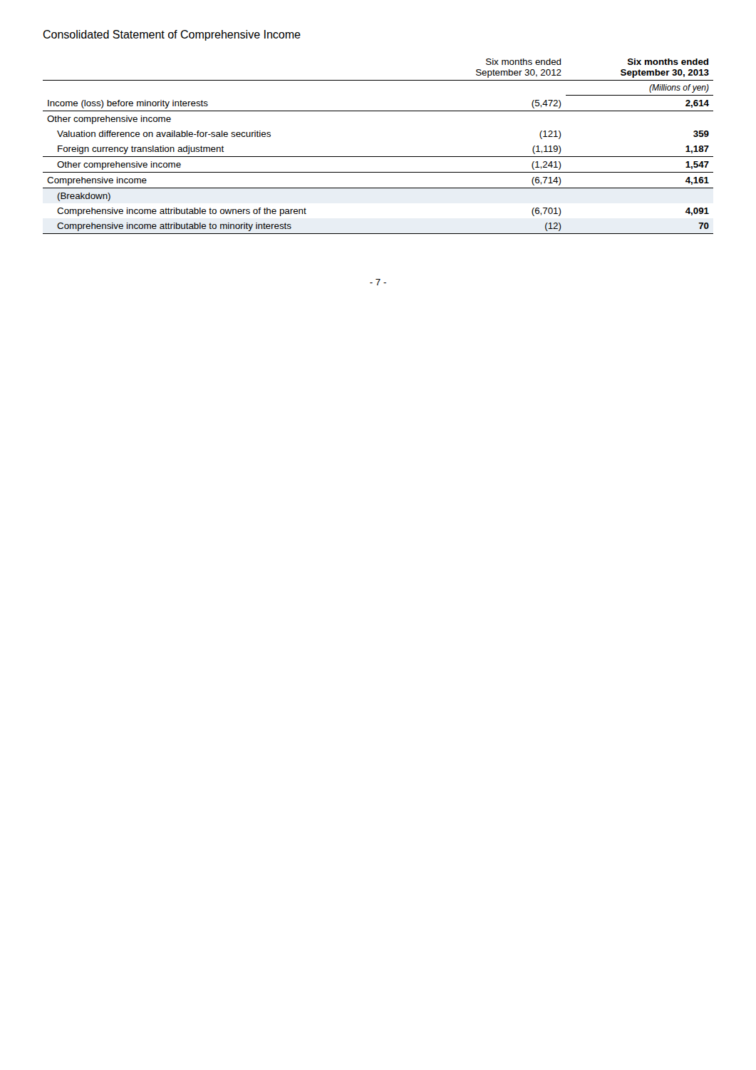Consolidated Statement of Comprehensive Income
| | | (Millions of yen) |
| | Six months ended September 30, 2012 | Six months ended September 30, 2013 |
| Income (loss) before minority interests | (5,472) | 2,614 |
| Other comprehensive income | | |
| Valuation difference on available-for-sale securities | (121) | 359 |
| Foreign currency translation adjustment | (1,119) | 1,187 |
| Other comprehensive income | (1,241) | 1,547 |
| Comprehensive income | (6,714) | 4,161 |
| (Breakdown) | | |
| Comprehensive income attributable to owners of the parent | (6,701) | 4,091 |
| Comprehensive income attributable to minority interests | (12) | 70 |
- 7 -